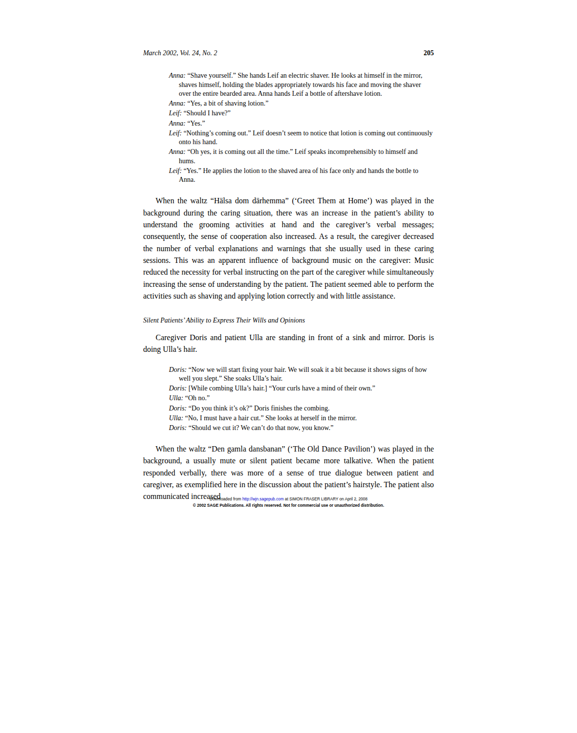March 2002, Vol. 24, No. 2 205
Anna: “Shave yourself.” She hands Leif an electric shaver. He looks at himself in the mirror, shaves himself, holding the blades appropriately towards his face and moving the shaver over the entire bearded area. Anna hands Leif a bottle of aftershave lotion.
Anna: “Yes, a bit of shaving lotion.”
Leif: “Should I have?”
Anna: “Yes.”
Leif: “Nothing’s coming out.” Leif doesn’t seem to notice that lotion is coming out continuously onto his hand.
Anna: “Oh yes, it is coming out all the time.” Leif speaks incomprehensibly to himself and hums.
Leif: “Yes.” He applies the lotion to the shaved area of his face only and hands the bottle to Anna.
When the waltz “Hälsa dom därhemma” (‘Greet Them at Home’) was played in the background during the caring situation, there was an increase in the patient’s ability to understand the grooming activities at hand and the caregiver’s verbal messages; consequently, the sense of cooperation also increased. As a result, the caregiver decreased the number of verbal explanations and warnings that she usually used in these caring sessions. This was an apparent influence of background music on the caregiver: Music reduced the necessity for verbal instructing on the part of the caregiver while simultaneously increasing the sense of understanding by the patient. The patient seemed able to perform the activities such as shaving and applying lotion correctly and with little assistance.
Silent Patients’ Ability to Express Their Wills and Opinions
Caregiver Doris and patient Ulla are standing in front of a sink and mirror. Doris is doing Ulla’s hair.
Doris: “Now we will start fixing your hair. We will soak it a bit because it shows signs of how well you slept.” She soaks Ulla’s hair.
Doris: [While combing Ulla’s hair.] “Your curls have a mind of their own.”
Ulla: “Oh no.”
Doris: “Do you think it’s ok?” Doris finishes the combing.
Ulla: “No, I must have a hair cut.” She looks at herself in the mirror.
Doris: “Should we cut it? We can’t do that now, you know.”
When the waltz “Den gamla dansbanan” (‘The Old Dance Pavilion’) was played in the background, a usually mute or silent patient became more talkative. When the patient responded verbally, there was more of a sense of true dialogue between patient and caregiver, as exemplified here in the discussion about the patient’s hairstyle. The patient also communicated increased
Downloaded from http://wjn.sagepub.com at SIMON FRASER LIBRARY on April 2, 2008
© 2002 SAGE Publications. All rights reserved. Not for commercial use or unauthorized distribution.